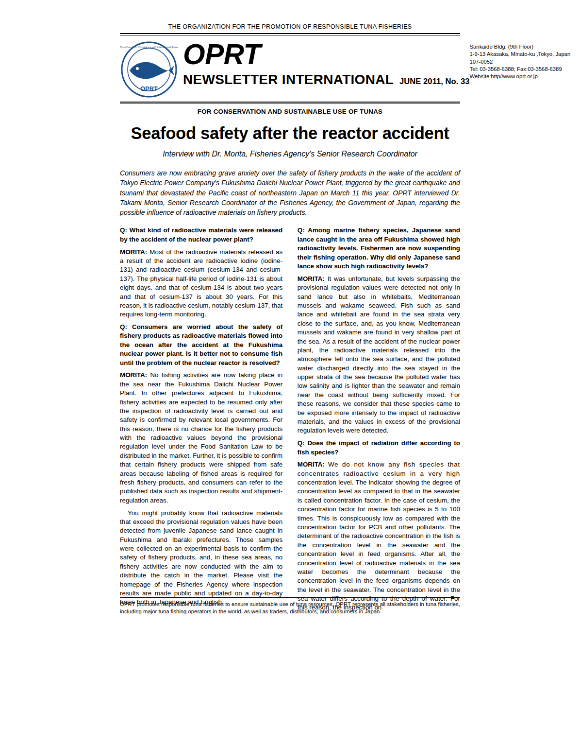THE ORGANIZATION FOR THE PROMOTION OF RESPONSIBLE TUNA FISHERIES
OPRT Tuna Caught in Compliance with International Rules
OPRT
NEWSLETTER INTERNATIONAL JUNE 2011, No. 33
Sankaido Bldg. (9th Floor)
1-9-13 Akasaka, Minato-ku ,Tokyo, Japan
107-0052
Tel: 03-3568-6388; Fax:03-3568-6389
Website:http//www.oprt.or.jp
FOR CONSERVATION AND SUSTAINABLE USE OF TUNAS
Seafood safety after the reactor accident
Interview with Dr. Morita, Fisheries Agency's Senior Research Coordinator
Consumers are now embracing grave anxiety over the safety of fishery products in the wake of the accident of Tokyo Electric Power Company's Fukushima Daiichi Nuclear Power Plant, triggered by the great earthquake and tsunami that devastated the Pacific coast of northeastern Japan on March 11 this year. OPRT interviewed Dr. Takami Morita, Senior Research Coordinator of the Fisheries Agency, the Government of Japan, regarding the possible influence of radioactive materials on fishery products.
Q: What kind of radioactive materials were released by the accident of the nuclear power plant?
MORITA: Most of the radioactive materials released as a result of the accident are radioactive iodine (iodine-131) and radioactive cesium (cesium-134 and cesium-137). The physical half-life period of iodine-131 is about eight days, and that of cesium-134 is about two years and that of cesium-137 is about 30 years. For this reason, it is radioactive cesium, notably cesium-137, that requires long-term monitoring.
Q: Consumers are worried about the safety of fishery products as radioactive materials flowed into the ocean after the accident at the Fukushima nuclear power plant. Is it better not to consume fish until the problem of the nuclear reactor is resolved?
MORITA: No fishing activities are now taking place in the sea near the Fukushima Daiichi Nuclear Power Plant. In other prefectures adjacent to Fukushima, fishery activities are expected to be resumed only after the inspection of radioactivity level is carried out and safety is confirmed by relevant local governments. For this reason, there is no chance for the fishery products with the radioactive values beyond the provisional regulation level under the Food Sanitation Law to be distributed in the market. Further, it is possible to confirm that certain fishery products were shipped from safe areas because labeling of fished areas is required for fresh fishery products, and consumers can refer to the published data such as inspection results and shipment-regulation areas.
You might probably know that radioactive materials that exceed the provisional regulation values have been detected from juvenile Japanese sand lance caught in Fukushima and Ibaraki prefectures. Those samples were collected on an experimental basis to confirm the safety of fishery products, and, in these sea areas, no fishery activities are now conducted with the aim to distribute the catch in the market. Please visit the homepage of the Fisheries Agency where inspection results are made public and updated on a day-to-day basis both in Japanese and English.
Q: Among marine fishery species, Japanese sand lance caught in the area off Fukushima showed high radioactivity levels. Fishermen are now suspending their fishing operation. Why did only Japanese sand lance show such high radioactivity levels?
MORITA: It was unfortunate, but levels surpassing the provisional regulation values were detected not only in sand lance but also in whitebaits, Mediterranean mussels and wakame seaweed. Fish such as sand lance and whitebait are found in the sea strata very close to the surface, and, as you know, Mediterranean mussels and wakame are found in very shallow part of the sea. As a result of the accident of the nuclear power plant, the radioactive materials released into the atmosphere fell onto the sea surface, and the polluted water discharged directly into the sea stayed in the upper strata of the sea because the polluted water has low salinity and is lighter than the seawater and remain near the coast without being sufficiently mixed. For these reasons, we consider that these species came to be exposed more intensely to the impact of radioactive materials, and the values in excess of the provisional regulation levels were detected.
Q: Does the impact of radiation differ according to fish species?
MORITA: We do not know any fish species that concentrates radioactive cesium in a very high concentration level. The indicator showing the degree of concentration level as compared to that in the seawater is called concentration factor. In the case of cesium, the concentration factor for marine fish species is 5 to 100 times. This is conspicuously low as compared with the concentration factor for PCB and other pollutants. The determinant of the radioactive concentration in the fish is the concentration level in the seawater and the concentration level in feed organisms. After all, the concentration level of radioactive materials in the sea water becomes the determinant because the concentration level in the feed organisms depends on the level in the seawater. The concentration level in the sea water differs according to the depth of water. For this reason, the inspection on
OPRT promotes responsible tuna fisheries to ensure sustainable use of tuna resources. OPRT represents all stakeholders in tuna fisheries, including major tuna fishing operators in the world, as well as traders, distributors, and consumers in Japan.